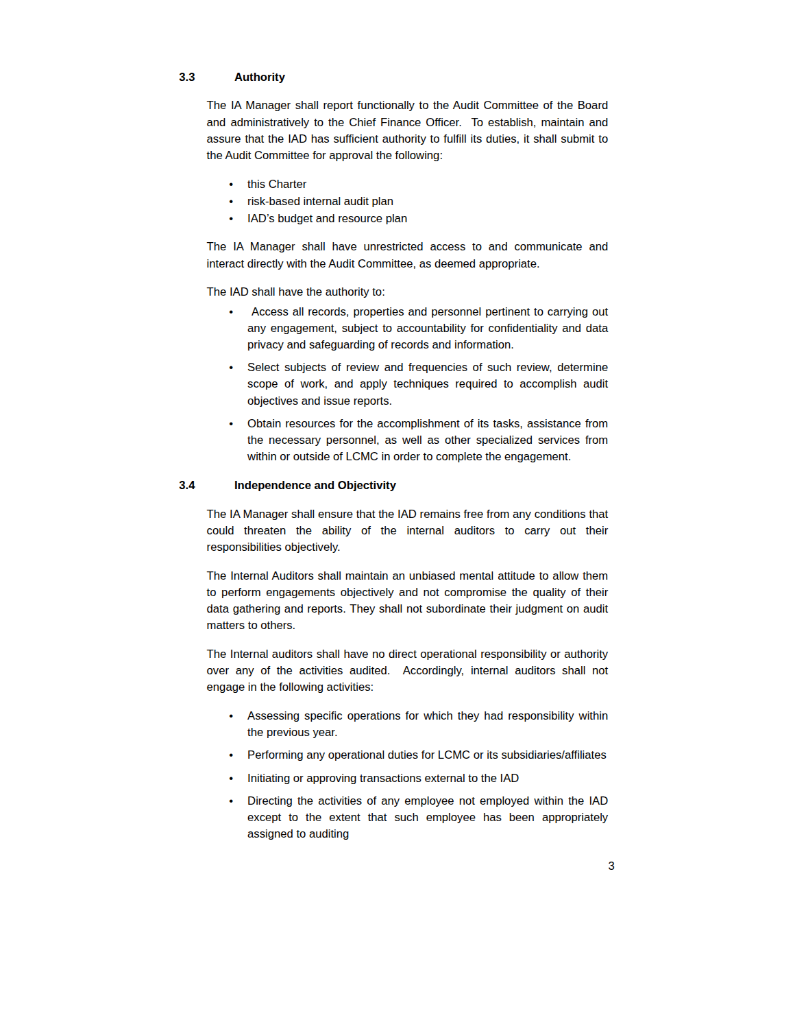3.3 Authority
The IA Manager shall report functionally to the Audit Committee of the Board and administratively to the Chief Finance Officer. To establish, maintain and assure that the IAD has sufficient authority to fulfill its duties, it shall submit to the Audit Committee for approval the following:
this Charter
risk-based internal audit plan
IAD’s budget and resource plan
The IA Manager shall have unrestricted access to and communicate and interact directly with the Audit Committee, as deemed appropriate.
The IAD shall have the authority to:
Access all records, properties and personnel pertinent to carrying out any engagement, subject to accountability for confidentiality and data privacy and safeguarding of records and information.
Select subjects of review and frequencies of such review, determine scope of work, and apply techniques required to accomplish audit objectives and issue reports.
Obtain resources for the accomplishment of its tasks, assistance from the necessary personnel, as well as other specialized services from within or outside of LCMC in order to complete the engagement.
3.4 Independence and Objectivity
The IA Manager shall ensure that the IAD remains free from any conditions that could threaten the ability of the internal auditors to carry out their responsibilities objectively.
The Internal Auditors shall maintain an unbiased mental attitude to allow them to perform engagements objectively and not compromise the quality of their data gathering and reports. They shall not subordinate their judgment on audit matters to others.
The Internal auditors shall have no direct operational responsibility or authority over any of the activities audited. Accordingly, internal auditors shall not engage in the following activities:
Assessing specific operations for which they had responsibility within the previous year.
Performing any operational duties for LCMC or its subsidiaries/affiliates
Initiating or approving transactions external to the IAD
Directing the activities of any employee not employed within the IAD except to the extent that such employee has been appropriately assigned to auditing
3